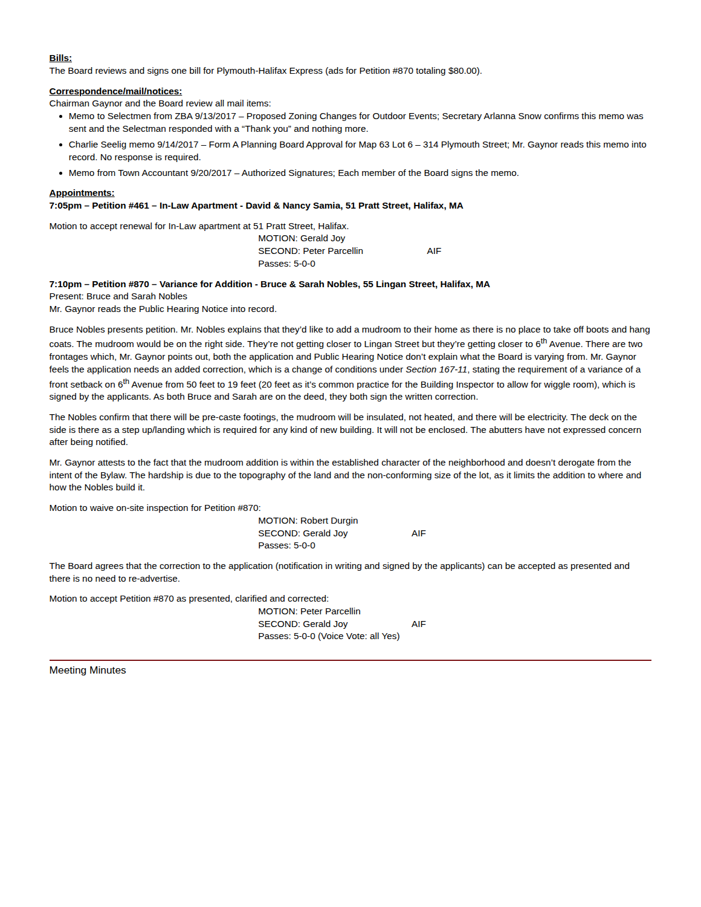Bills:
The Board reviews and signs one bill for Plymouth-Halifax Express (ads for Petition #870 totaling $80.00).
Correspondence/mail/notices:
Chairman Gaynor and the Board review all mail items:
Memo to Selectmen from ZBA 9/13/2017 – Proposed Zoning Changes for Outdoor Events; Secretary Arlanna Snow confirms this memo was sent and the Selectman responded with a “Thank you” and nothing more.
Charlie Seelig memo 9/14/2017 – Form A Planning Board Approval for Map 63 Lot 6 – 314 Plymouth Street; Mr. Gaynor reads this memo into record. No response is required.
Memo from Town Accountant 9/20/2017 – Authorized Signatures; Each member of the Board signs the memo.
Appointments:
7:05pm – Petition #461 – In-Law Apartment - David & Nancy Samia, 51 Pratt Street, Halifax, MA
Motion to accept renewal for In-Law apartment at 51 Pratt Street, Halifax.
MOTION: Gerald Joy
SECOND: Peter ParcellinAIF
Passes: 5-0-0
7:10pm – Petition #870 – Variance for Addition - Bruce & Sarah Nobles, 55 Lingan Street, Halifax, MA
Present: Bruce and Sarah Nobles
Mr. Gaynor reads the Public Hearing Notice into record.
Bruce Nobles presents petition. Mr. Nobles explains that they’d like to add a mudroom to their home as there is no place to take off boots and hang coats. The mudroom would be on the right side. They’re not getting closer to Lingan Street but they’re getting closer to 6th Avenue. There are two frontages which, Mr. Gaynor points out, both the application and Public Hearing Notice don’t explain what the Board is varying from. Mr. Gaynor feels the application needs an added correction, which is a change of conditions under Section 167-11, stating the requirement of a variance of a front setback on 6th Avenue from 50 feet to 19 feet (20 feet as it’s common practice for the Building Inspector to allow for wiggle room), which is signed by the applicants. As both Bruce and Sarah are on the deed, they both sign the written correction.
The Nobles confirm that there will be pre-caste footings, the mudroom will be insulated, not heated, and there will be electricity. The deck on the side is there as a step up/landing which is required for any kind of new building. It will not be enclosed. The abutters have not expressed concern after being notified.
Mr. Gaynor attests to the fact that the mudroom addition is within the established character of the neighborhood and doesn’t derogate from the intent of the Bylaw. The hardship is due to the topography of the land and the non-conforming size of the lot, as it limits the addition to where and how the Nobles build it.
Motion to waive on-site inspection for Petition #870:
MOTION: Robert Durgin
SECOND: Gerald JoyAIF
Passes: 5-0-0
The Board agrees that the correction to the application (notification in writing and signed by the applicants) can be accepted as presented and there is no need to re-advertise.
Motion to accept Petition #870 as presented, clarified and corrected:
MOTION: Peter Parcellin
SECOND: Gerald JoyAIF
Passes: 5-0-0 (Voice Vote: all Yes)
Meeting Minutes